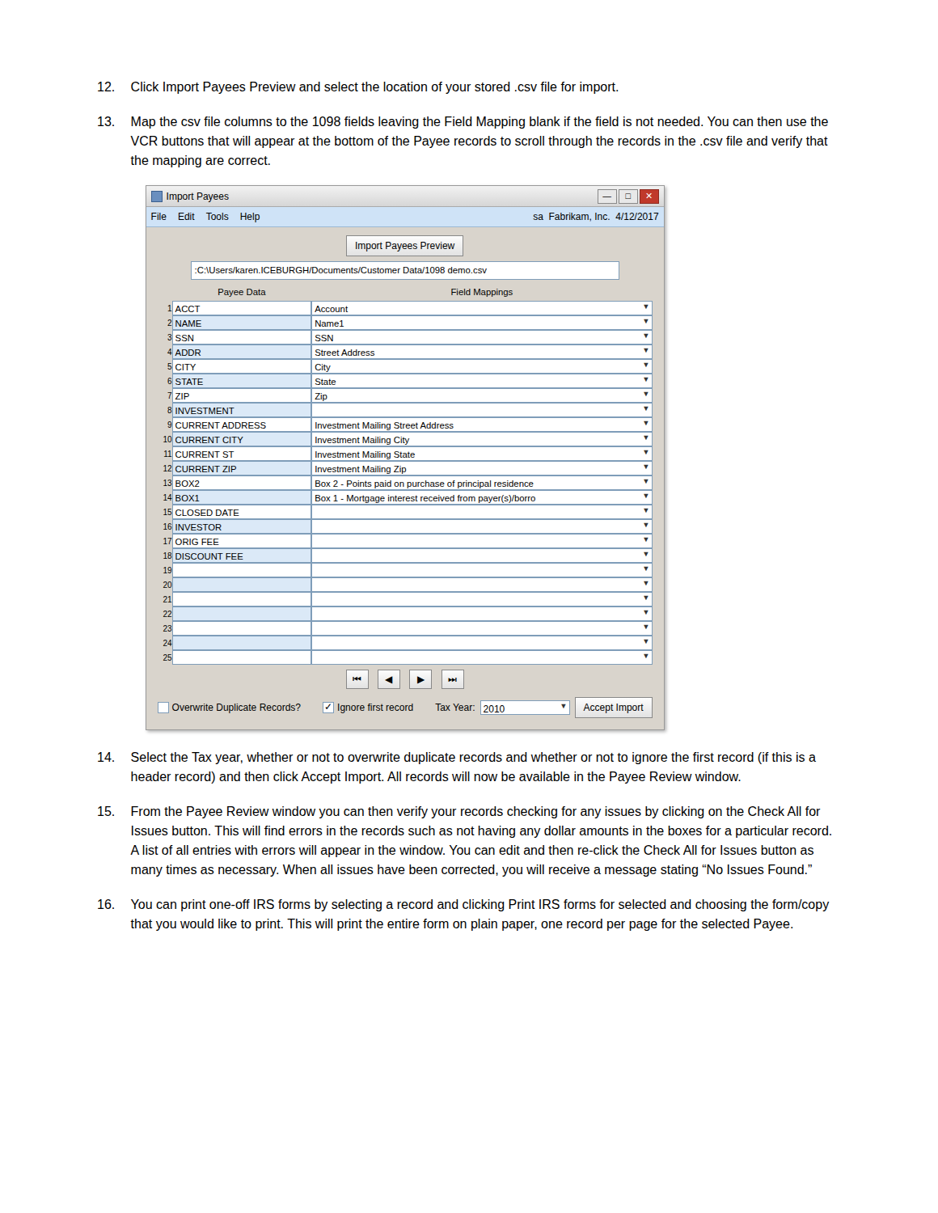12. Click Import Payees Preview and select the location of your stored .csv file for import.
13. Map the csv file columns to the 1098 fields leaving the Field Mapping blank if the field is not needed. You can then use the VCR buttons that will appear at the bottom of the Payee records to scroll through the records in the .csv file and verify that the mapping are correct.
Import Payees
—□✕
File Edit Tools Help
sa Fabrikam, Inc. 4/12/2017
Import Payees Preview
:C:\Users/karen.ICEBURGH/Documents/Customer Data/1098 demo.csv
| | Payee Data | Field Mappings |
| --- | --- | --- |
| 1 | ACCT | Account |
| 2 | NAME | Name1 |
| 3 | SSN | SSN |
| 4 | ADDR | Street Address |
| 5 | CITY | City |
| 6 | STATE | State |
| 7 | ZIP | Zip |
| 8 | INVESTMENT | |
| 9 | CURRENT ADDRESS | Investment Mailing Street Address |
| 10 | CURRENT CITY | Investment Mailing City |
| 11 | CURRENT ST | Investment Mailing State |
| 12 | CURRENT ZIP | Investment Mailing Zip |
| 13 | BOX2 | Box 2 - Points paid on purchase of principal residence |
| 14 | BOX1 | Box 1 - Mortgage interest received from payer(s)/borro |
| 15 | CLOSED DATE | |
| 16 | INVESTOR | |
| 17 | ORIG FEE | |
| 18 | DISCOUNT FEE | |
| 19 | | |
| 20 | | |
| 21 | | |
| 22 | | |
| 23 | | |
| 24 | | |
| 25 | | |
⏮ ◀ ▶ ⏭
Overwrite Duplicate Records?
✓ Ignore first record
Tax Year: 2010 Accept Import
14. Select the Tax year, whether or not to overwrite duplicate records and whether or not to ignore the first record (if this is a header record) and then click Accept Import. All records will now be available in the Payee Review window.
15. From the Payee Review window you can then verify your records checking for any issues by clicking on the Check All for Issues button. This will find errors in the records such as not having any dollar amounts in the boxes for a particular record. A list of all entries with errors will appear in the window. You can edit and then re-click the Check All for Issues button as many times as necessary. When all issues have been corrected, you will receive a message stating “No Issues Found.”
16. You can print one-off IRS forms by selecting a record and clicking Print IRS forms for selected and choosing the form/copy that you would like to print. This will print the entire form on plain paper, one record per page for the selected Payee.